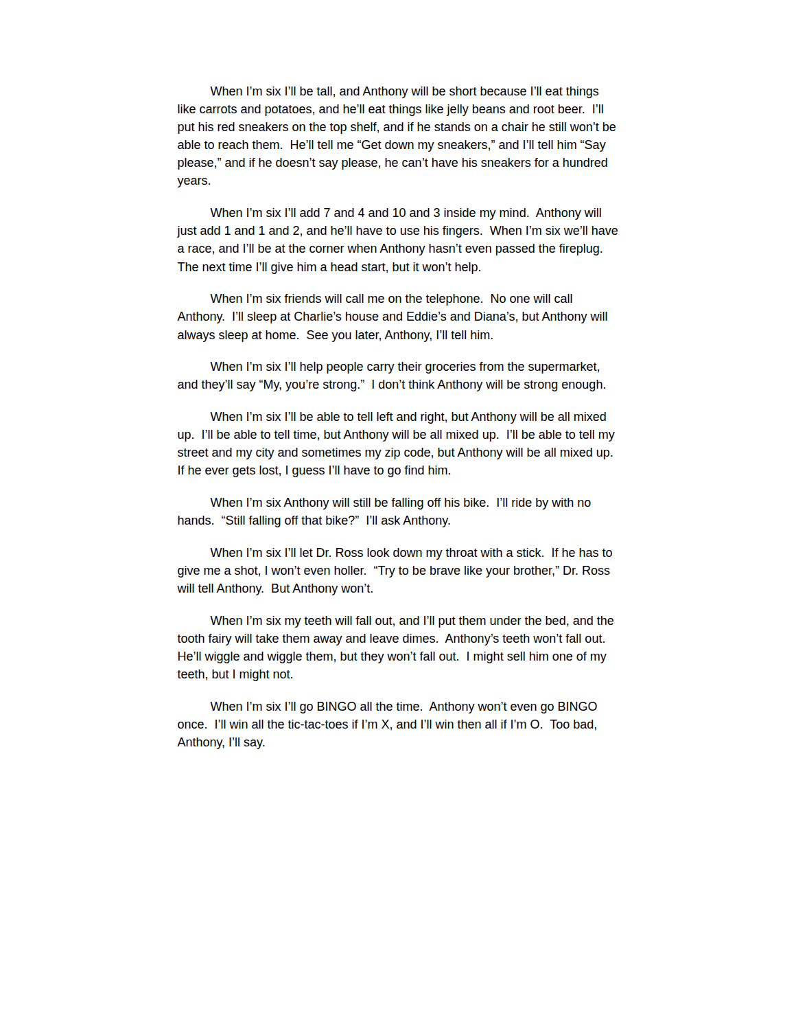When I’m six I’ll be tall, and Anthony will be short because I’ll eat things like carrots and potatoes, and he’ll eat things like jelly beans and root beer. I’ll put his red sneakers on the top shelf, and if he stands on a chair he still won’t be able to reach them. He’ll tell me “Get down my sneakers,” and I’ll tell him “Say please,” and if he doesn’t say please, he can’t have his sneakers for a hundred years.
When I’m six I’ll add 7 and 4 and 10 and 3 inside my mind. Anthony will just add 1 and 1 and 2, and he’ll have to use his fingers. When I’m six we’ll have a race, and I’ll be at the corner when Anthony hasn’t even passed the fireplug. The next time I’ll give him a head start, but it won’t help.
When I’m six friends will call me on the telephone. No one will call Anthony. I’ll sleep at Charlie’s house and Eddie’s and Diana’s, but Anthony will always sleep at home. See you later, Anthony, I’ll tell him.
When I’m six I’ll help people carry their groceries from the supermarket, and they’ll say “My, you’re strong.” I don’t think Anthony will be strong enough.
When I’m six I’ll be able to tell left and right, but Anthony will be all mixed up. I’ll be able to tell time, but Anthony will be all mixed up. I’ll be able to tell my street and my city and sometimes my zip code, but Anthony will be all mixed up. If he ever gets lost, I guess I’ll have to go find him.
When I’m six Anthony will still be falling off his bike. I’ll ride by with no hands. “Still falling off that bike?” I’ll ask Anthony.
When I’m six I’ll let Dr. Ross look down my throat with a stick. If he has to give me a shot, I won’t even holler. “Try to be brave like your brother,” Dr. Ross will tell Anthony. But Anthony won’t.
When I’m six my teeth will fall out, and I’ll put them under the bed, and the tooth fairy will take them away and leave dimes. Anthony’s teeth won’t fall out. He’ll wiggle and wiggle them, but they won’t fall out. I might sell him one of my teeth, but I might not.
When I’m six I’ll go BINGO all the time. Anthony won’t even go BINGO once. I’ll win all the tic-tac-toes if I’m X, and I’ll win then all if I’m O. Too bad, Anthony, I’ll say.